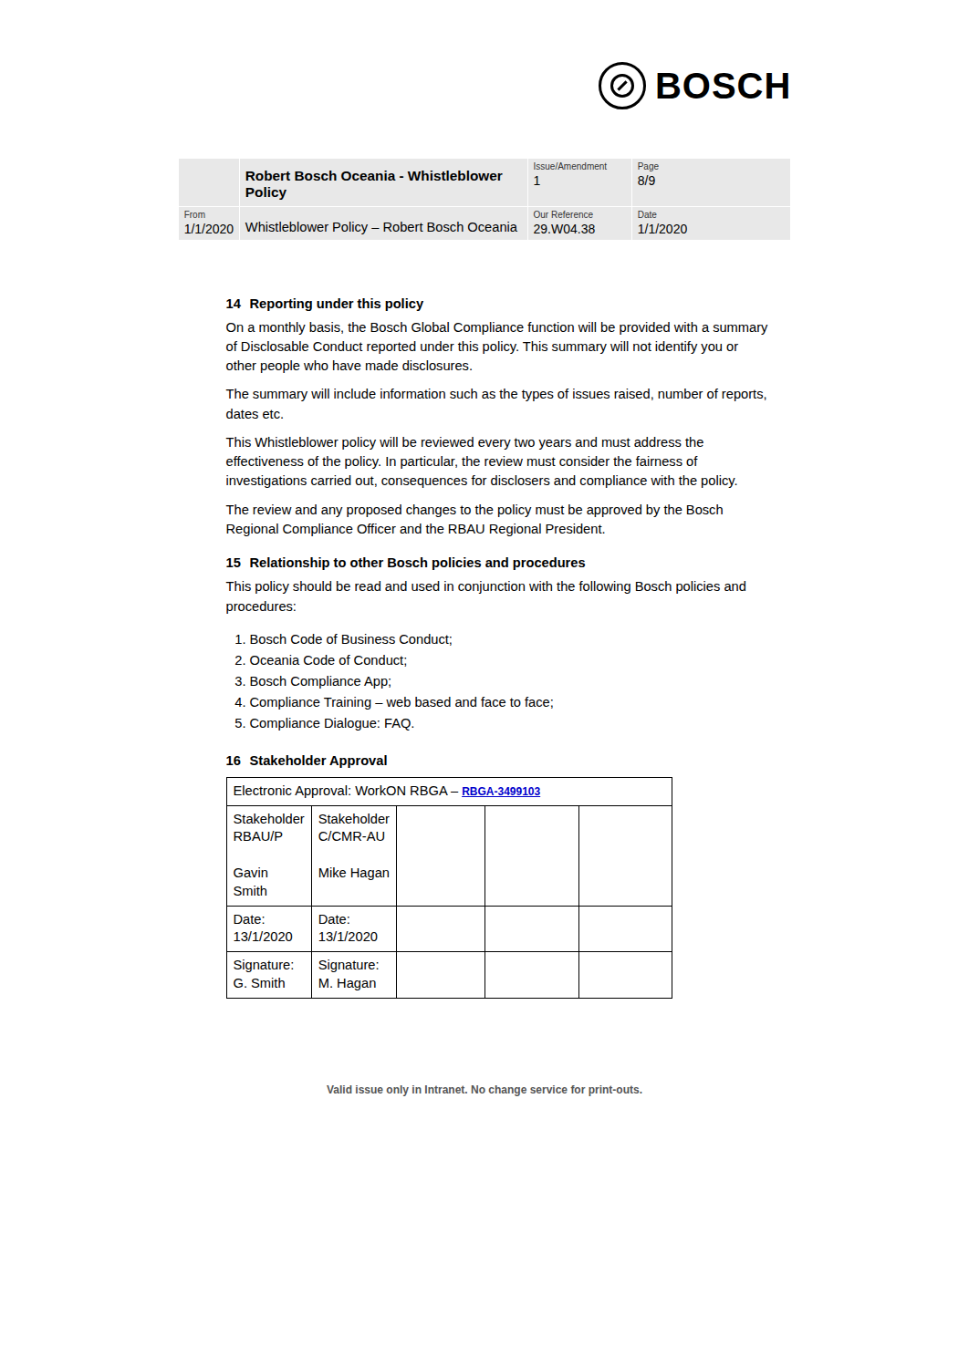BOSCH
| | Robert Bosch Oceania - Whistleblower Policy | Issue/Amendment 1 | Page 8/9 |
| From 1/1/2020 | Whistleblower Policy – Robert Bosch Oceania | Our Reference 29.W04.38 | Date 1/1/2020 |
14 Reporting under this policy
On a monthly basis, the Bosch Global Compliance function will be provided with a summary of Disclosable Conduct reported under this policy. This summary will not identify you or other people who have made disclosures.
The summary will include information such as the types of issues raised, number of reports, dates etc.
This Whistleblower policy will be reviewed every two years and must address the effectiveness of the policy. In particular, the review must consider the fairness of investigations carried out, consequences for disclosers and compliance with the policy.
The review and any proposed changes to the policy must be approved by the Bosch Regional Compliance Officer and the RBAU Regional President.
15 Relationship to other Bosch policies and procedures
This policy should be read and used in conjunction with the following Bosch policies and procedures:
Bosch Code of Business Conduct;
Oceania Code of Conduct;
Bosch Compliance App;
Compliance Training – web based and face to face;
Compliance Dialogue: FAQ.
16 Stakeholder Approval
| Electronic Approval: WorkON RBGA – RBGA-3499103 |
| Stakeholder RBAU/P Gavin Smith | Stakeholder C/CMR-AU Mike Hagan | | | |
| Date: 13/1/2020 | Date: 13/1/2020 | | | |
| Signature: G. Smith | Signature: M. Hagan | | | |
Valid issue only in Intranet. No change service for print-outs.